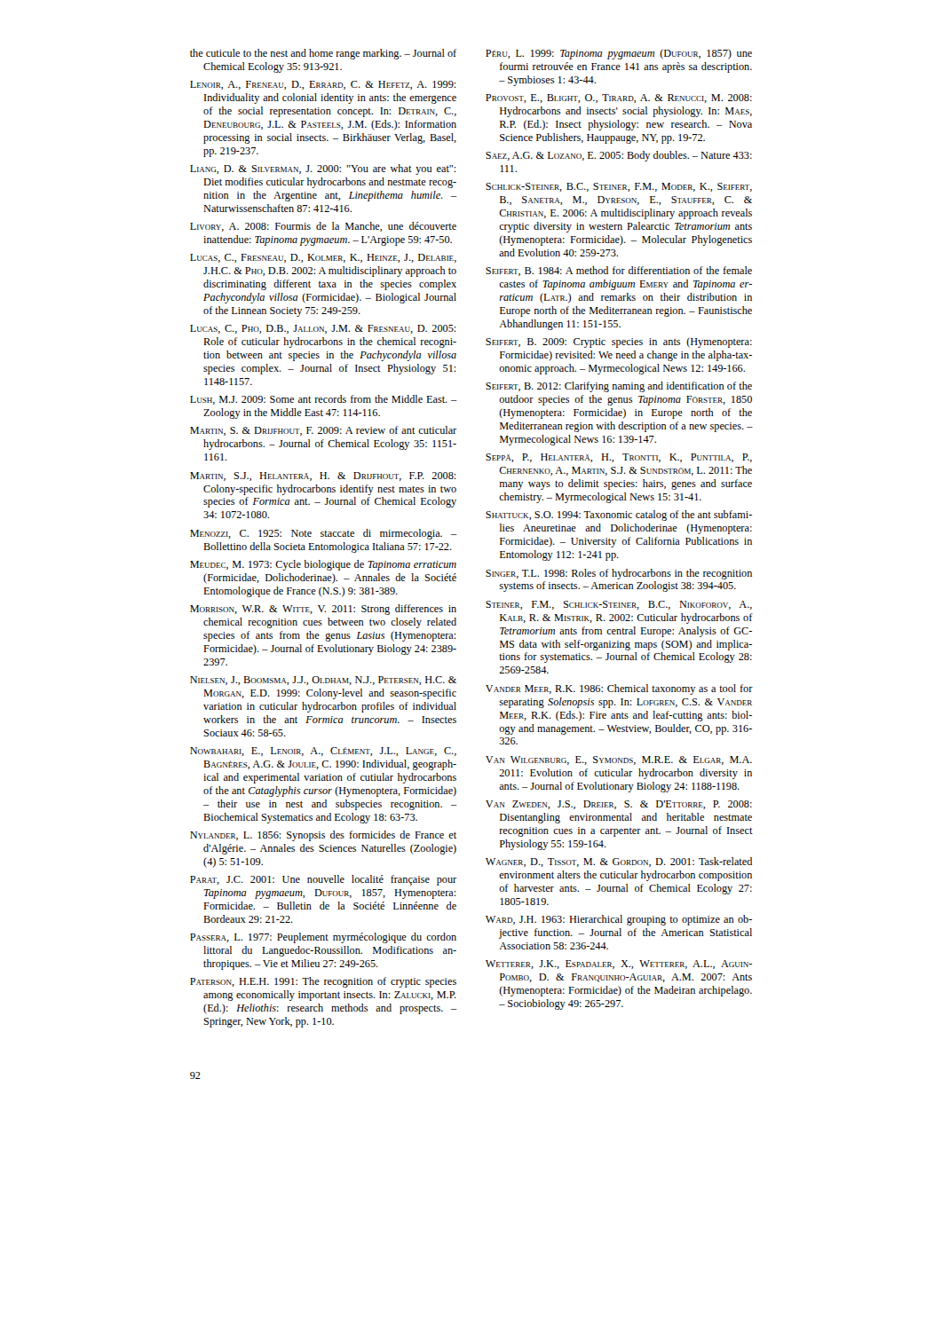the cuticule to the nest and home range marking. – Journal of Chemical Ecology 35: 913-921.
Lenoir, A., Freneau, D., Errard, C. & Hefetz, A. 1999: Individuality and colonial identity in ants: the emergence of the social representation concept. In: Detrain, C., Deneubourg, J.L. & Pasteels, J.M. (Eds.): Information processing in social insects. – Birkhäuser Verlag, Basel, pp. 219-237.
Liang, D. & Silverman, J. 2000: "You are what you eat": Diet modifies cuticular hydrocarbons and nestmate recognition in the Argentine ant, Linepithema humile. – Naturwissenschaften 87: 412-416.
Livory, A. 2008: Fourmis de la Manche, une découverte inattendue: Tapinoma pygmaeum. – L'Argiope 59: 47-50.
Lucas, C., Fresneau, D., Kolmer, K., Heinze, J., Delabie, J.H.C. & Pho, D.B. 2002: A multidisciplinary approach to discriminating different taxa in the species complex Pachycondyla villosa (Formicidae). – Biological Journal of the Linnean Society 75: 249-259.
Lucas, C., Pho, D.B., Jallon, J.M. & Fresneau, D. 2005: Role of cuticular hydrocarbons in the chemical recognition between ant species in the Pachycondyla villosa species complex. – Journal of Insect Physiology 51: 1148-1157.
Lush, M.J. 2009: Some ant records from the Middle East. – Zoology in the Middle East 47: 114-116.
Martin, S. & Drijfhout, F. 2009: A review of ant cuticular hydrocarbons. – Journal of Chemical Ecology 35: 1151-1161.
Martin, S.J., Helanterä, H. & Drijfhout, F.P. 2008: Colony-specific hydrocarbons identify nest mates in two species of Formica ant. – Journal of Chemical Ecology 34: 1072-1080.
Menozzi, C. 1925: Note staccate di mirmecologia. – Bollettino della Societa Entomologica Italiana 57: 17-22.
Meudec, M. 1973: Cycle biologique de Tapinoma erraticum (Formicidae, Dolichoderinae). – Annales de la Société Entomologique de France (N.S.) 9: 381-389.
Morrison, W.R. & Witte, V. 2011: Strong differences in chemical recognition cues between two closely related species of ants from the genus Lasius (Hymenoptera: Formicidae). – Journal of Evolutionary Biology 24: 2389-2397.
Nielsen, J., Boomsma, J.J., Oldham, N.J., Petersen, H.C. & Morgan, E.D. 1999: Colony-level and season-specific variation in cuticular hydrocarbon profiles of individual workers in the ant Formica truncorum. – Insectes Sociaux 46: 58-65.
Nowbahari, E., Lenoir, A., Clément, J.L., Lange, C., Bagnères, A.G. & Joulie, C. 1990: Individual, geographical and experimental variation of cutiular hydrocarbons of the ant Cataglyphis cursor (Hymenoptera, Formicidae) – their use in nest and subspecies recognition. – Biochemical Systematics and Ecology 18: 63-73.
Nylander, L. 1856: Synopsis des formicides de France et d'Algérie. – Annales des Sciences Naturelles (Zoologie) (4) 5: 51-109.
Parat, J.C. 2001: Une nouvelle localité française pour Tapinoma pygmaeum, Dufour, 1857, Hymenoptera: Formicidae. – Bulletin de la Société Linnéenne de Bordeaux 29: 21-22.
Passera, L. 1977: Peuplement myrmécologique du cordon littoral du Languedoc-Roussillon. Modifications anthropiques. – Vie et Milieu 27: 249-265.
Paterson, H.E.H. 1991: The recognition of cryptic species among economically important insects. In: Zalucki, M.P. (Ed.): Heliothis: research methods and prospects. – Springer, New York, pp. 1-10.
Péru, L. 1999: Tapinoma pygmaeum (Dufour, 1857) une fourmi retrouvée en France 141 ans après sa description. – Symbioses 1: 43-44.
Provost, E., Blight, O., Tirard, A. & Renucci, M. 2008: Hydrocarbons and insects' social physiology. In: Maes, R.P. (Ed.): Insect physiology: new research. – Nova Science Publishers, Hauppauge, NY, pp. 19-72.
Saez, A.G. & Lozano, E. 2005: Body doubles. – Nature 433: 111.
Schlick-Steiner, B.C., Steiner, F.M., Moder, K., Seifert, B., Sanetra, M., Dyreson, E., Stauffer, C. & Christian, E. 2006: A multidisciplinary approach reveals cryptic diversity in western Palearctic Tetramorium ants (Hymenoptera: Formicidae). – Molecular Phylogenetics and Evolution 40: 259-273.
Seifert, B. 1984: A method for differentiation of the female castes of Tapinoma ambiguum Emery and Tapinoma erraticum (Latr.) and remarks on their distribution in Europe north of the Mediterranean region. – Faunistische Abhandlungen 11: 151-155.
Seifert, B. 2009: Cryptic species in ants (Hymenoptera: Formicidae) revisited: We need a change in the alpha-taxonomic approach. – Myrmecological News 12: 149-166.
Seifert, B. 2012: Clarifying naming and identification of the outdoor species of the genus Tapinoma Förster, 1850 (Hymenoptera: Formicidae) in Europe north of the Mediterranean region with description of a new species. – Myrmecological News 16: 139-147.
Seppä, P., Helanterä, H., Trontti, K., Punttila, P., Chernenko, A., Martin, S.J. & Sundström, L. 2011: The many ways to delimit species: hairs, genes and surface chemistry. – Myrmecological News 15: 31-41.
Shattuck, S.O. 1994: Taxonomic catalog of the ant subfamilies Aneuretinae and Dolichoderinae (Hymenoptera: Formicidae). – University of California Publications in Entomology 112: 1-241 pp.
Singer, T.L. 1998: Roles of hydrocarbons in the recognition systems of insects. – American Zoologist 38: 394-405.
Steiner, F.M., Schlick-Steiner, B.C., Nikoforov, A., Kalb, R. & Mistrik, R. 2002: Cuticular hydrocarbons of Tetramorium ants from central Europe: Analysis of GC-MS data with self-organizing maps (SOM) and implications for systematics. – Journal of Chemical Ecology 28: 2569-2584.
Vander Meer, R.K. 1986: Chemical taxonomy as a tool for separating Solenopsis spp. In: Lofgren, C.S. & Vander Meer, R.K. (Eds.): Fire ants and leaf-cutting ants: biology and management. – Westview, Boulder, CO, pp. 316-326.
Van Wilgenburg, E., Symonds, M.R.E. & Elgar, M.A. 2011: Evolution of cuticular hydrocarbon diversity in ants. – Journal of Evolutionary Biology 24: 1188-1198.
Van Zweden, J.S., Dreier, S. & D'Ettorre, P. 2008: Disentangling environmental and heritable nestmate recognition cues in a carpenter ant. – Journal of Insect Physiology 55: 159-164.
Wagner, D., Tissot, M. & Gordon, D. 2001: Task-related environment alters the cuticular hydrocarbon composition of harvester ants. – Journal of Chemical Ecology 27: 1805-1819.
Ward, J.H. 1963: Hierarchical grouping to optimize an objective function. – Journal of the American Statistical Association 58: 236-244.
Wetterer, J.K., Espadaler, X., Wetterer, A.L., Aguin-Pombo, D. & Franquinho-Aguiar, A.M. 2007: Ants (Hymenoptera: Formicidae) of the Madeiran archipelago. – Sociobiology 49: 265-297.
92